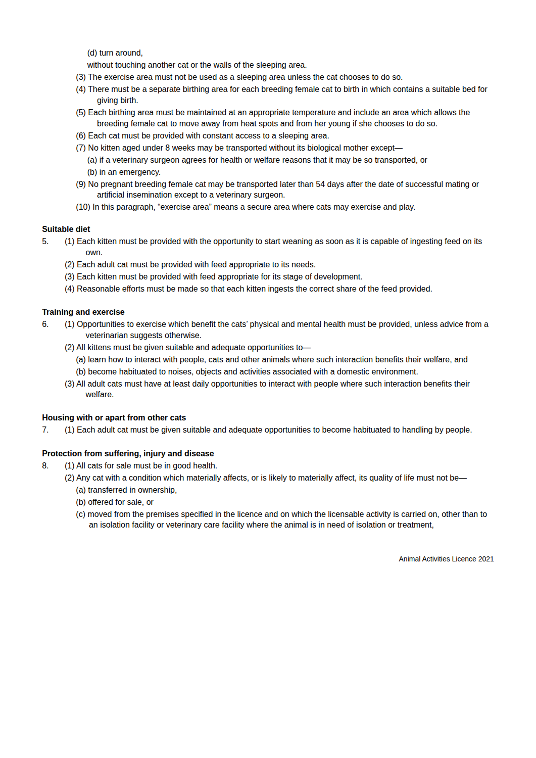(d) turn around,
without touching another cat or the walls of the sleeping area.
(3) The exercise area must not be used as a sleeping area unless the cat chooses to do so.
(4) There must be a separate birthing area for each breeding female cat to birth in which contains a suitable bed for giving birth.
(5) Each birthing area must be maintained at an appropriate temperature and include an area which allows the breeding female cat to move away from heat spots and from her young if she chooses to do so.
(6) Each cat must be provided with constant access to a sleeping area.
(7) No kitten aged under 8 weeks may be transported without its biological mother except—
(a) if a veterinary surgeon agrees for health or welfare reasons that it may be so transported, or
(b) in an emergency.
(9) No pregnant breeding female cat may be transported later than 54 days after the date of successful mating or artificial insemination except to a veterinary surgeon.
(10) In this paragraph, “exercise area” means a secure area where cats may exercise and play.
Suitable diet
5.
(1) Each kitten must be provided with the opportunity to start weaning as soon as it is capable of ingesting feed on its own.
(2) Each adult cat must be provided with feed appropriate to its needs.
(3) Each kitten must be provided with feed appropriate for its stage of development.
(4) Reasonable efforts must be made so that each kitten ingests the correct share of the feed provided.
Training and exercise
6.
(1) Opportunities to exercise which benefit the cats’ physical and mental health must be provided, unless advice from a veterinarian suggests otherwise.
(2) All kittens must be given suitable and adequate opportunities to—
(a) learn how to interact with people, cats and other animals where such interaction benefits their welfare, and
(b) become habituated to noises, objects and activities associated with a domestic environment.
(3) All adult cats must have at least daily opportunities to interact with people where such interaction benefits their welfare.
Housing with or apart from other cats
7.
(1) Each adult cat must be given suitable and adequate opportunities to become habituated to handling by people.
Protection from suffering, injury and disease
8.
(1) All cats for sale must be in good health.
(2) Any cat with a condition which materially affects, or is likely to materially affect, its quality of life must not be—
(a) transferred in ownership,
(b) offered for sale, or
(c) moved from the premises specified in the licence and on which the licensable activity is carried on, other than to an isolation facility or veterinary care facility where the animal is in need of isolation or treatment,
Animal Activities Licence 2021